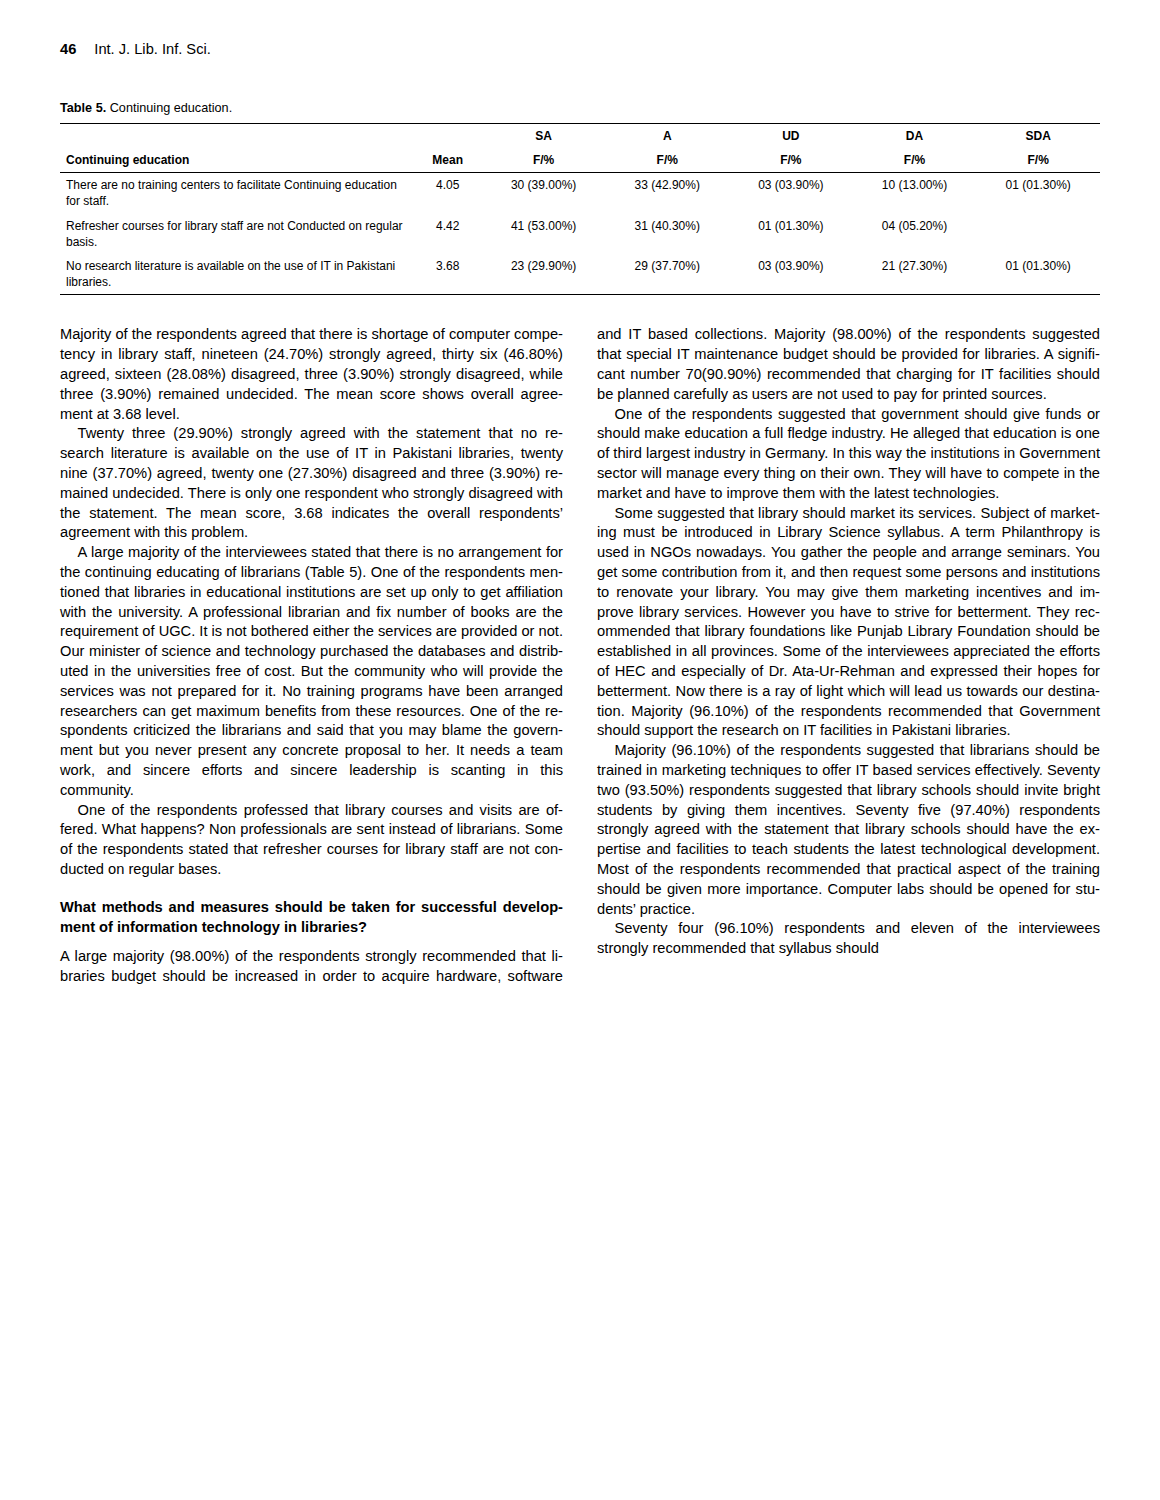46 Int. J. Lib. Inf. Sci.
Table 5. Continuing education.
| | | SA | A | UD | DA | SDA |
| --- | --- | --- | --- | --- | --- | --- |
| Continuing education | Mean | F/% | F/% | F/% | F/% | F/% |
| There are no training centers to facilitate Continuing education for staff. | 4.05 | 30 (39.00%) | 33 (42.90%) | 03 (03.90%) | 10 (13.00%) | 01 (01.30%) |
| Refresher courses for library staff are not Conducted on regular basis. | 4.42 | 41 (53.00%) | 31 (40.30%) | 01 (01.30%) | 04 (05.20%) | |
| No research literature is available on the use of IT in Pakistani libraries. | 3.68 | 23 (29.90%) | 29 (37.70%) | 03 (03.90%) | 21 (27.30%) | 01 (01.30%) |
Majority of the respondents agreed that there is shortage of computer competency in library staff, nineteen (24.70%) strongly agreed, thirty six (46.80%) agreed, sixteen (28.08%) disagreed, three (3.90%) strongly disagreed, while three (3.90%) remained undecided. The mean score shows overall agreement at 3.68 level.
Twenty three (29.90%) strongly agreed with the statement that no research literature is available on the use of IT in Pakistani libraries, twenty nine (37.70%) agreed, twenty one (27.30%) disagreed and three (3.90%) remained undecided. There is only one respondent who strongly disagreed with the statement. The mean score, 3.68 indicates the overall respondents’ agreement with this problem.
A large majority of the interviewees stated that there is no arrangement for the continuing educating of librarians (Table 5). One of the respondents mentioned that libraries in educational institutions are set up only to get affiliation with the university. A professional librarian and fix number of books are the requirement of UGC. It is not bothered either the services are provided or not. Our minister of science and technology purchased the databases and distributed in the universities free of cost. But the community who will provide the services was not prepared for it. No training programs have been arranged researchers can get maximum benefits from these resources. One of the respondents criticized the librarians and said that you may blame the government but you never present any concrete proposal to her. It needs a team work, and sincere efforts and sincere leadership is scanting in this community.
One of the respondents professed that library courses and visits are offered. What happens? Non professionals are sent instead of librarians. Some of the respondents stated that refresher courses for library staff are not conducted on regular bases.
What methods and measures should be taken for successful development of information technology in libraries?
A large majority (98.00%) of the respondents strongly recommended that libraries budget should be increased in order to acquire hardware, software and IT based collections. Majority (98.00%) of the respondents suggested that special IT maintenance budget should be provided for libraries. A significant number 70(90.90%) recommended that charging for IT facilities should be planned carefully as users are not used to pay for printed sources.
One of the respondents suggested that government should give funds or should make education a full fledge industry. He alleged that education is one of third largest industry in Germany. In this way the institutions in Government sector will manage every thing on their own. They will have to compete in the market and have to improve them with the latest technologies.
Some suggested that library should market its services. Subject of marketing must be introduced in Library Science syllabus. A term Philanthropy is used in NGOs nowadays. You gather the people and arrange seminars. You get some contribution from it, and then request some persons and institutions to renovate your library. You may give them marketing incentives and improve library services. However you have to strive for betterment. They recommended that library foundations like Punjab Library Foundation should be established in all provinces. Some of the interviewees appreciated the efforts of HEC and especially of Dr. Ata-Ur-Rehman and expressed their hopes for betterment. Now there is a ray of light which will lead us towards our destination. Majority (96.10%) of the respondents recommended that Government should support the research on IT facilities in Pakistani libraries.
Majority (96.10%) of the respondents suggested that librarians should be trained in marketing techniques to offer IT based services effectively. Seventy two (93.50%) respondents suggested that library schools should invite bright students by giving them incentives. Seventy five (97.40%) respondents strongly agreed with the statement that library schools should have the expertise and facilities to teach students the latest technological development. Most of the respondents recommended that practical aspect of the training should be given more importance. Computer labs should be opened for students’ practice.
Seventy four (96.10%) respondents and eleven of the interviewees strongly recommended that syllabus should